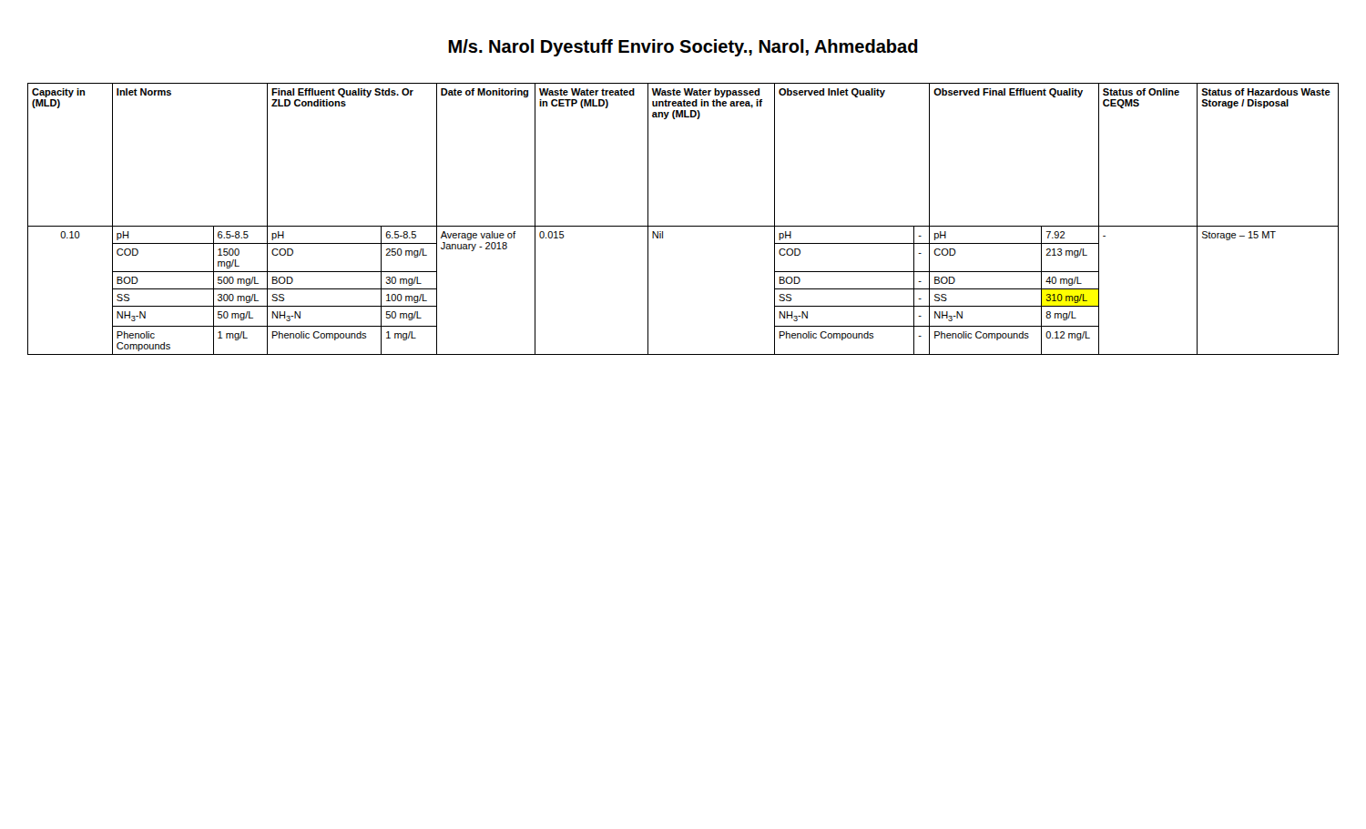M/s. Narol Dyestuff Enviro Society., Narol, Ahmedabad
| Capacity in (MLD) | Inlet Norms | Final Effluent Quality Stds. Or ZLD Conditions | Date of Monitoring | Waste Water treated in CETP (MLD) | Waste Water bypassed untreated in the area, if any (MLD) | Observed Inlet Quality | Observed Final Effluent Quality | Status of Online CEQMS | Status of Hazardous Waste Storage / Disposal |
| --- | --- | --- | --- | --- | --- | --- | --- | --- | --- |
| 0.10 | pH | 6.5-8.5 | pH | 6.5-8.5 | Average value of January - 2018 | 0.015 | Nil | pH | - | pH | 7.92 | - | Storage – 15 MT |
| COD | 1500 mg/L | COD | 250 mg/L | COD | - | COD | 213 mg/L |
| BOD | 500 mg/L | BOD | 30 mg/L | BOD | - | BOD | 40 mg/L |
| SS | 300 mg/L | SS | 100 mg/L | SS | - | SS | 310 mg/L |
| NH 3 -N | 50 mg/L | NH 3 -N | 50 mg/L | NH 3 -N | - | NH 3 -N | 8 mg/L |
| Phenolic Compounds | 1 mg/L | Phenolic Compounds | 1 mg/L | Phenolic Compounds | - | Phenolic Compounds | 0.12 mg/L |